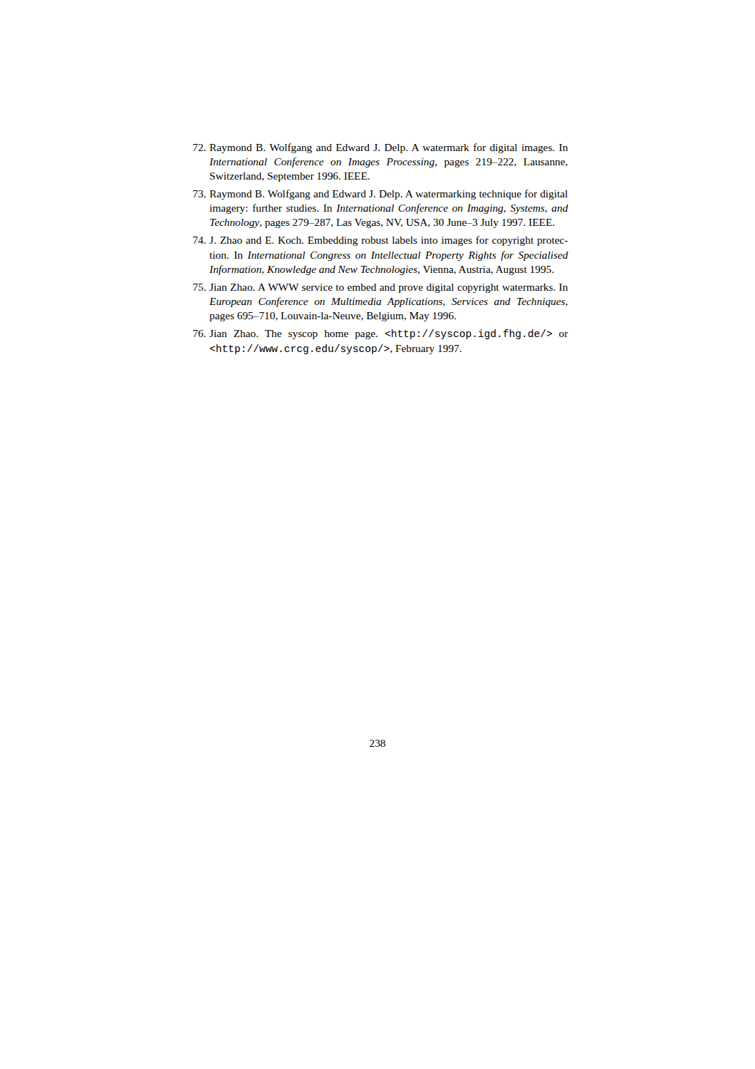72. Raymond B. Wolfgang and Edward J. Delp. A watermark for digital images. In International Conference on Images Processing, pages 219–222, Lausanne, Switzerland, September 1996. IEEE.
73. Raymond B. Wolfgang and Edward J. Delp. A watermarking technique for digital imagery: further studies. In International Conference on Imaging, Systems, and Technology, pages 279–287, Las Vegas, NV, USA, 30 June–3 July 1997. IEEE.
74. J. Zhao and E. Koch. Embedding robust labels into images for copyright protection. In International Congress on Intellectual Property Rights for Specialised Information, Knowledge and New Technologies, Vienna, Austria, August 1995.
75. Jian Zhao. A WWW service to embed and prove digital copyright watermarks. In European Conference on Multimedia Applications, Services and Techniques, pages 695–710, Louvain-la-Neuve, Belgium, May 1996.
76. Jian Zhao. The syscop home page. <http://syscop.igd.fhg.de/> or <http://www.crcg.edu/syscop/>, February 1997.
238